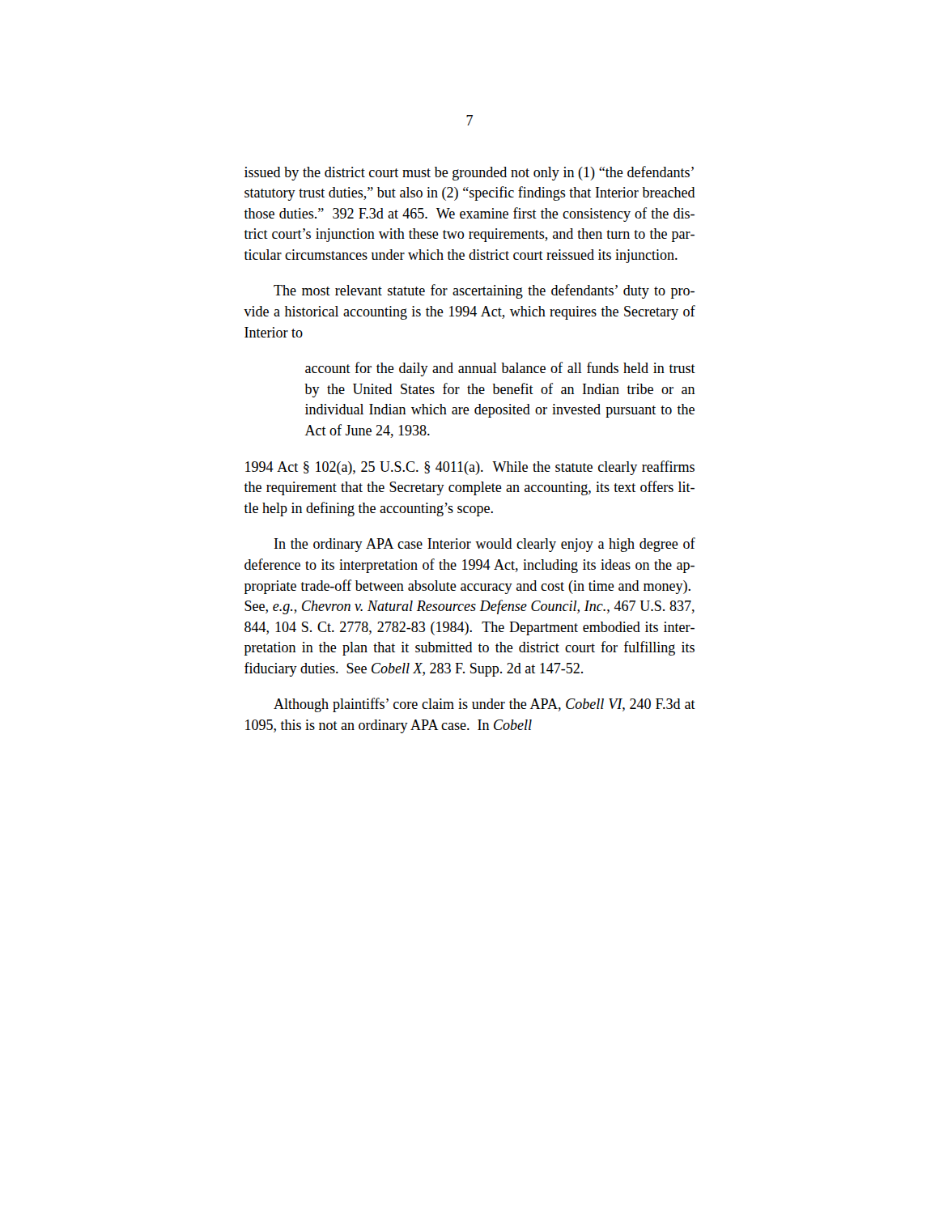7
issued by the district court must be grounded not only in (1) “the defendants’ statutory trust duties,” but also in (2) “specific findings that Interior breached those duties.” 392 F.3d at 465. We examine first the consistency of the district court’s injunction with these two requirements, and then turn to the particular circumstances under which the district court reissued its injunction.
The most relevant statute for ascertaining the defendants’ duty to provide a historical accounting is the 1994 Act, which requires the Secretary of Interior to
account for the daily and annual balance of all funds held in trust by the United States for the benefit of an Indian tribe or an individual Indian which are deposited or invested pursuant to the Act of June 24, 1938.
1994 Act § 102(a), 25 U.S.C. § 4011(a). While the statute clearly reaffirms the requirement that the Secretary complete an accounting, its text offers little help in defining the accounting’s scope.
In the ordinary APA case Interior would clearly enjoy a high degree of deference to its interpretation of the 1994 Act, including its ideas on the appropriate trade-off between absolute accuracy and cost (in time and money). See, e.g., Chevron v. Natural Resources Defense Council, Inc., 467 U.S. 837, 844, 104 S. Ct. 2778, 2782-83 (1984). The Department embodied its interpretation in the plan that it submitted to the district court for fulfilling its fiduciary duties. See Cobell X, 283 F. Supp. 2d at 147-52.
Although plaintiffs’ core claim is under the APA, Cobell VI, 240 F.3d at 1095, this is not an ordinary APA case. In Cobell